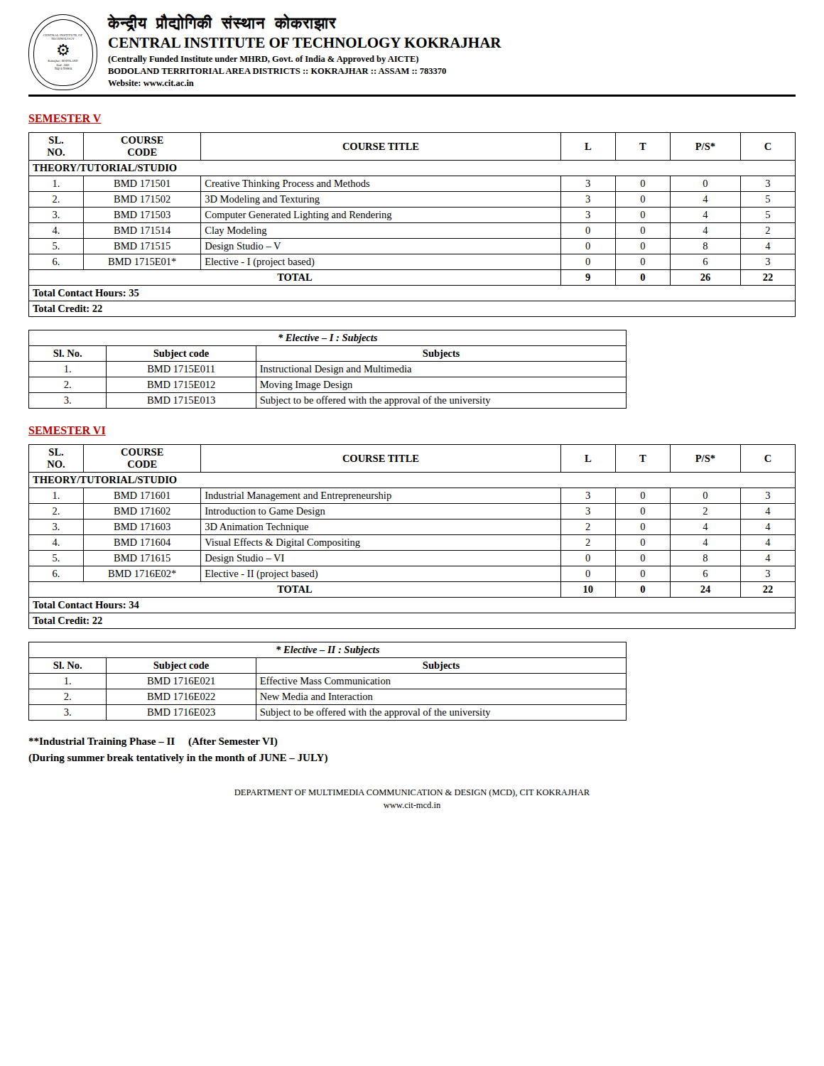CENTRAL INSTITUTE OF TECHNOLOGY
⚙
Kokrajhar : BODOLAND
Estd : 2006
विद्या वा विनाशाय
केन्द्रीय प्रौद्योगिकी संस्थान कोकराझार
CENTRAL INSTITUTE OF TECHNOLOGY KOKRAJHAR
(Centrally Funded Institute under MHRD, Govt. of India & Approved by AICTE)
BODOLAND TERRITORIAL AREA DISTRICTS :: KOKRAJHAR :: ASSAM :: 783370
Website: www.cit.ac.in
SEMESTER V
| SL. NO. | COURSE CODE | COURSE TITLE | L | T | P/S* | C |
| --- | --- | --- | --- | --- | --- | --- |
| THEORY/TUTORIAL/STUDIO |
| 1. | BMD 171501 | Creative Thinking Process and Methods | 3 | 0 | 0 | 3 |
| 2. | BMD 171502 | 3D Modeling and Texturing | 3 | 0 | 4 | 5 |
| 3. | BMD 171503 | Computer Generated Lighting and Rendering | 3 | 0 | 4 | 5 |
| 4. | BMD 171514 | Clay Modeling | 0 | 0 | 4 | 2 |
| 5. | BMD 171515 | Design Studio – V | 0 | 0 | 8 | 4 |
| 6. | BMD 1715E01* | Elective - I (project based) | 0 | 0 | 6 | 3 |
| TOTAL | 9 | 0 | 26 | 22 |
| Total Contact Hours: 35 |
| Total Credit: 22 |
| * Elective – I : Subjects |
| Sl. No. | Subject code | Subjects |
| 1. | BMD 1715E011 | Instructional Design and Multimedia |
| 2. | BMD 1715E012 | Moving Image Design |
| 3. | BMD 1715E013 | Subject to be offered with the approval of the university |
SEMESTER VI
| SL. NO. | COURSE CODE | COURSE TITLE | L | T | P/S* | C |
| --- | --- | --- | --- | --- | --- | --- |
| THEORY/TUTORIAL/STUDIO |
| 1. | BMD 171601 | Industrial Management and Entrepreneurship | 3 | 0 | 0 | 3 |
| 2. | BMD 171602 | Introduction to Game Design | 3 | 0 | 2 | 4 |
| 3. | BMD 171603 | 3D Animation Technique | 2 | 0 | 4 | 4 |
| 4. | BMD 171604 | Visual Effects & Digital Compositing | 2 | 0 | 4 | 4 |
| 5. | BMD 171615 | Design Studio – VI | 0 | 0 | 8 | 4 |
| 6. | BMD 1716E02* | Elective - II (project based) | 0 | 0 | 6 | 3 |
| TOTAL | 10 | 0 | 24 | 22 |
| Total Contact Hours: 34 |
| Total Credit: 22 |
| * Elective – II : Subjects |
| Sl. No. | Subject code | Subjects |
| 1. | BMD 1716E021 | Effective Mass Communication |
| 2. | BMD 1716E022 | New Media and Interaction |
| 3. | BMD 1716E023 | Subject to be offered with the approval of the university |
**Industrial Training Phase – II (After Semester VI)
(During summer break tentatively in the month of JUNE – JULY)
DEPARTMENT OF MULTIMEDIA COMMUNICATION & DESIGN (MCD), CIT KOKRAJHAR
www.cit-mcd.in